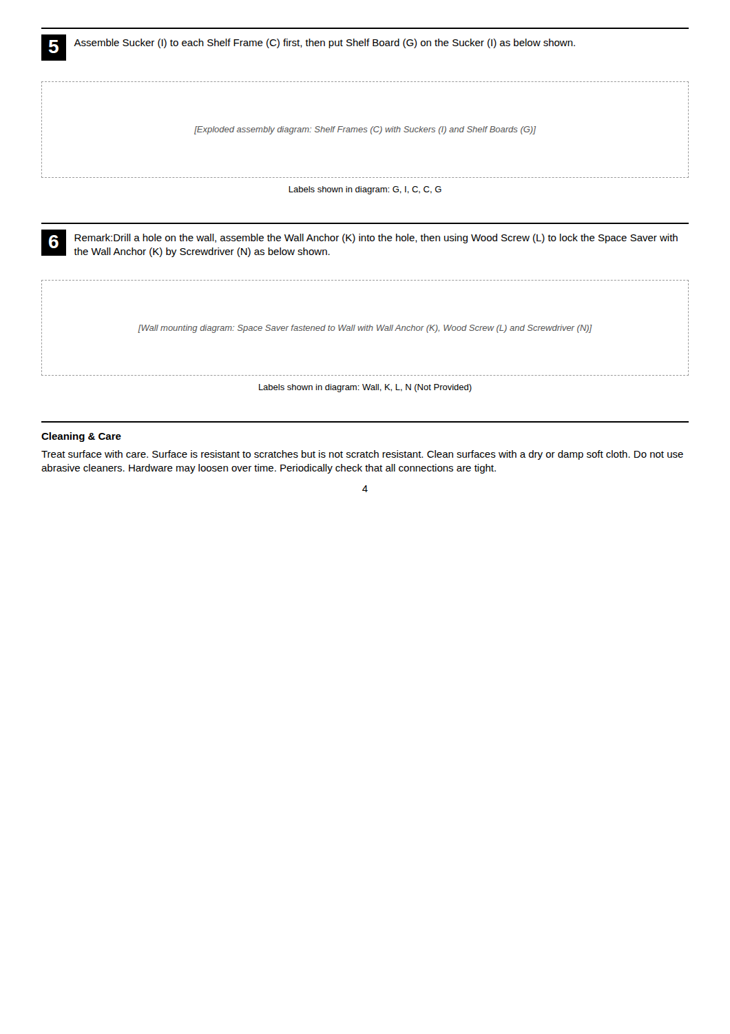5
Assemble Sucker (I) to each Shelf Frame (C) first, then put Shelf Board (G) on the Sucker (I) as below shown.
[Exploded assembly diagram: Shelf Frames (C) with Suckers (I) and Shelf Boards (G)]
Labels shown in diagram: G, I, C, C, G
6
Remark:Drill a hole on the wall, assemble the Wall Anchor (K) into the hole, then using Wood Screw (L) to lock the Space Saver with the Wall Anchor (K) by Screwdriver (N) as below shown.
[Wall mounting diagram: Space Saver fastened to Wall with Wall Anchor (K), Wood Screw (L) and Screwdriver (N)]
Labels shown in diagram: Wall, K, L, N (Not Provided)
Cleaning & Care
Treat surface with care. Surface is resistant to scratches but is not scratch resistant. Clean surfaces with a dry or damp soft cloth. Do not use abrasive cleaners. Hardware may loosen over time. Periodically check that all connections are tight.
4